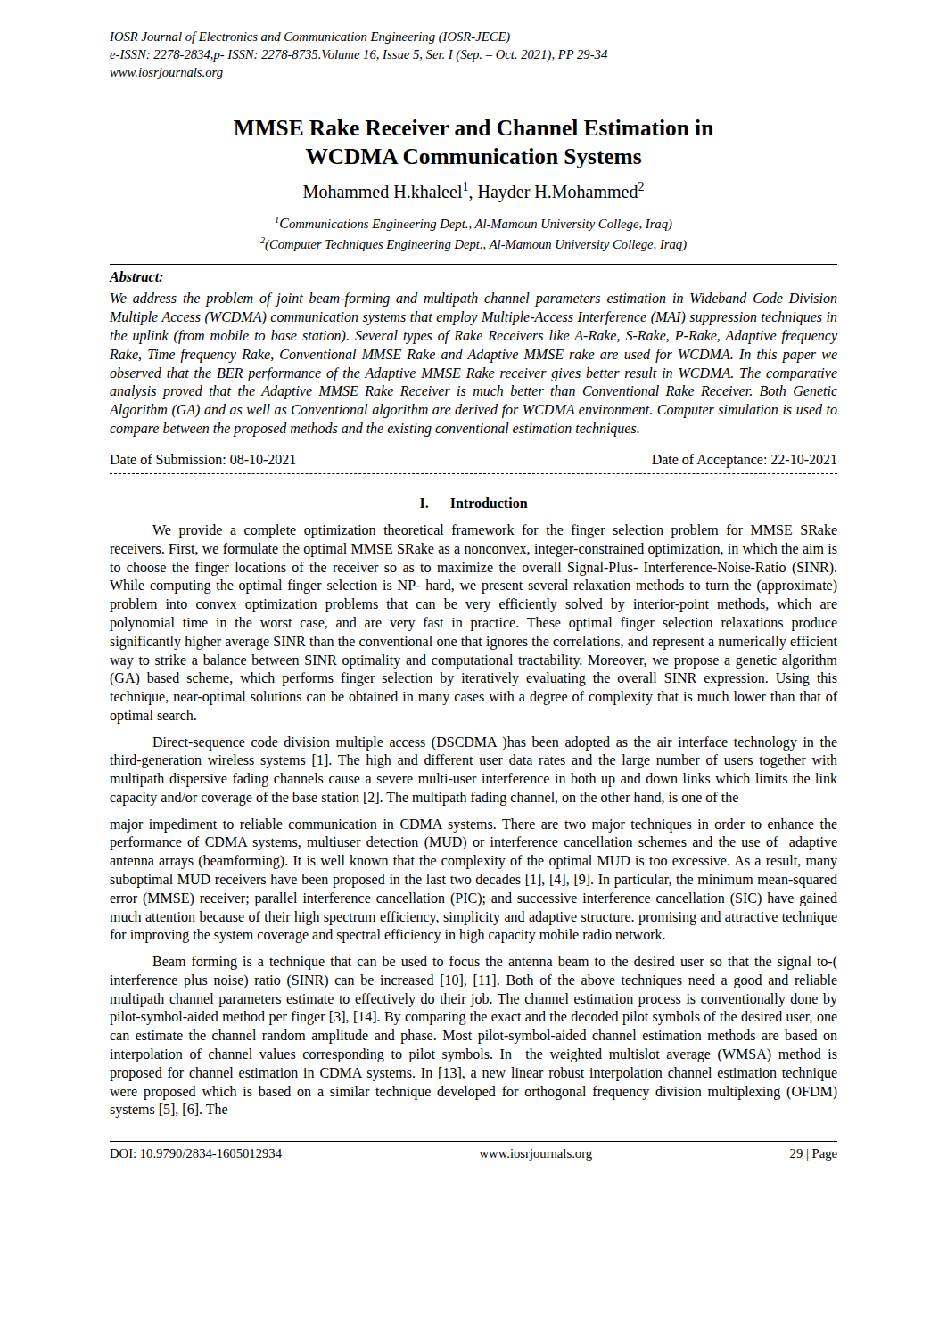IOSR Journal of Electronics and Communication Engineering (IOSR-JECE)
e-ISSN: 2278-2834,p- ISSN: 2278-8735.Volume 16, Issue 5, Ser. I (Sep. – Oct. 2021), PP 29-34
www.iosrjournals.org
MMSE Rake Receiver and Channel Estimation in
WCDMA Communication Systems
Mohammed H.khaleel1, Hayder H.Mohammed2
1Communications Engineering Dept., Al-Mamoun University College, Iraq)
2(Computer Techniques Engineering Dept., Al-Mamoun University College, Iraq)
Abstract:
We address the problem of joint beam-forming and multipath channel parameters estimation in Wideband Code Division Multiple Access (WCDMA) communication systems that employ Multiple-Access Interference (MAI) suppression techniques in the uplink (from mobile to base station). Several types of Rake Receivers like A-Rake, S-Rake, P-Rake, Adaptive frequency Rake, Time frequency Rake, Conventional MMSE Rake and Adaptive MMSE rake are used for WCDMA. In this paper we observed that the BER performance of the Adaptive MMSE Rake receiver gives better result in WCDMA. The comparative analysis proved that the Adaptive MMSE Rake Receiver is much better than Conventional Rake Receiver. Both Genetic Algorithm (GA) and as well as Conventional algorithm are derived for WCDMA environment. Computer simulation is used to compare between the proposed methods and the existing conventional estimation techniques.
Date of Submission: 08-10-2021 Date of Acceptance: 22-10-2021
I. Introduction
We provide a complete optimization theoretical framework for the finger selection problem for MMSE SRake receivers. First, we formulate the optimal MMSE SRake as a nonconvex, integer-constrained optimization, in which the aim is to choose the finger locations of the receiver so as to maximize the overall Signal-Plus- Interference-Noise-Ratio (SINR). While computing the optimal finger selection is NP- hard, we present several relaxation methods to turn the (approximate) problem into convex optimization problems that can be very efficiently solved by interior-point methods, which are polynomial time in the worst case, and are very fast in practice. These optimal finger selection relaxations produce significantly higher average SINR than the conventional one that ignores the correlations, and represent a numerically efficient way to strike a balance between SINR optimality and computational tractability. Moreover, we propose a genetic algorithm (GA) based scheme, which performs finger selection by iteratively evaluating the overall SINR expression. Using this technique, near-optimal solutions can be obtained in many cases with a degree of complexity that is much lower than that of optimal search.
Direct-sequence code division multiple access (DSCDMA )has been adopted as the air interface technology in the third-generation wireless systems [1]. The high and different user data rates and the large number of users together with multipath dispersive fading channels cause a severe multi-user interference in both up and down links which limits the link capacity and/or coverage of the base station [2]. The multipath fading channel, on the other hand, is one of the
major impediment to reliable communication in CDMA systems. There are two major techniques in order to enhance the performance of CDMA systems, multiuser detection (MUD) or interference cancellation schemes and the use of adaptive antenna arrays (beamforming). It is well known that the complexity of the optimal MUD is too excessive. As a result, many suboptimal MUD receivers have been proposed in the last two decades [1], [4], [9]. In particular, the minimum mean-squared error (MMSE) receiver; parallel interference cancellation (PIC); and successive interference cancellation (SIC) have gained much attention because of their high spectrum efficiency, simplicity and adaptive structure. promising and attractive technique for improving the system coverage and spectral efficiency in high capacity mobile radio network.
Beam forming is a technique that can be used to focus the antenna beam to the desired user so that the signal to-( interference plus noise) ratio (SINR) can be increased [10], [11]. Both of the above techniques need a good and reliable multipath channel parameters estimate to effectively do their job. The channel estimation process is conventionally done by pilot-symbol-aided method per finger [3], [14]. By comparing the exact and the decoded pilot symbols of the desired user, one can estimate the channel random amplitude and phase. Most pilot-symbol-aided channel estimation methods are based on interpolation of channel values corresponding to pilot symbols. In the weighted multislot average (WMSA) method is proposed for channel estimation in CDMA systems. In [13], a new linear robust interpolation channel estimation technique were proposed which is based on a similar technique developed for orthogonal frequency division multiplexing (OFDM) systems [5], [6]. The
DOI: 10.9790/2834-1605012934 www.iosrjournals.org 29 | Page